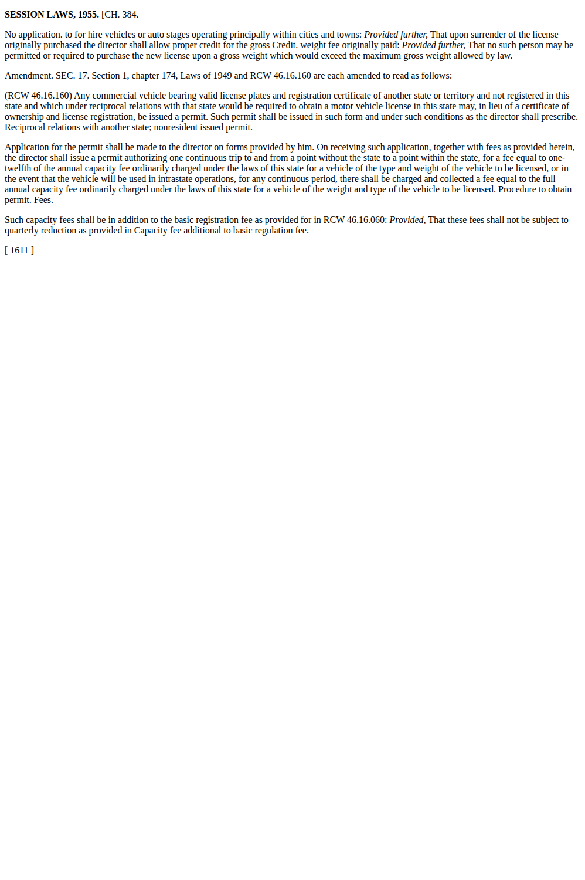SESSION LAWS, 1955. [CH. 384.
No application. to for hire vehicles or auto stages operating principally within cities and towns: Provided further, That upon surrender of the license originally purchased the director shall allow proper credit for the gross Credit. weight fee originally paid: Provided further, That no such person may be permitted or required to purchase the new license upon a gross weight which would exceed the maximum gross weight allowed by law.
Amendment. SEC. 17. Section 1, chapter 174, Laws of 1949 and RCW 46.16.160 are each amended to read as follows:
(RCW 46.16.160) Any commercial vehicle bearing valid license plates and registration certificate of another state or territory and not registered in this state and which under reciprocal relations with that state would be required to obtain a motor vehicle license in this state may, in lieu of a certificate of ownership and license registration, be issued a permit. Such permit shall be issued in such form and under such conditions as the director shall prescribe. Reciprocal relations with another state; nonresident issued permit.
Application for the permit shall be made to the director on forms provided by him. On receiving such application, together with fees as provided herein, the director shall issue a permit authorizing one continuous trip to and from a point without the state to a point within the state, for a fee equal to one-twelfth of the annual capacity fee ordinarily charged under the laws of this state for a vehicle of the type and weight of the vehicle to be licensed, or in the event that the vehicle will be used in intrastate operations, for any continuous period, there shall be charged and collected a fee equal to the full annual capacity fee ordinarily charged under the laws of this state for a vehicle of the weight and type of the vehicle to be licensed. Procedure to obtain permit. Fees.
Such capacity fees shall be in addition to the basic registration fee as provided for in RCW 46.16.060: Provided, That these fees shall not be subject to quarterly reduction as provided in Capacity fee additional to basic regulation fee.
[ 1611 ]